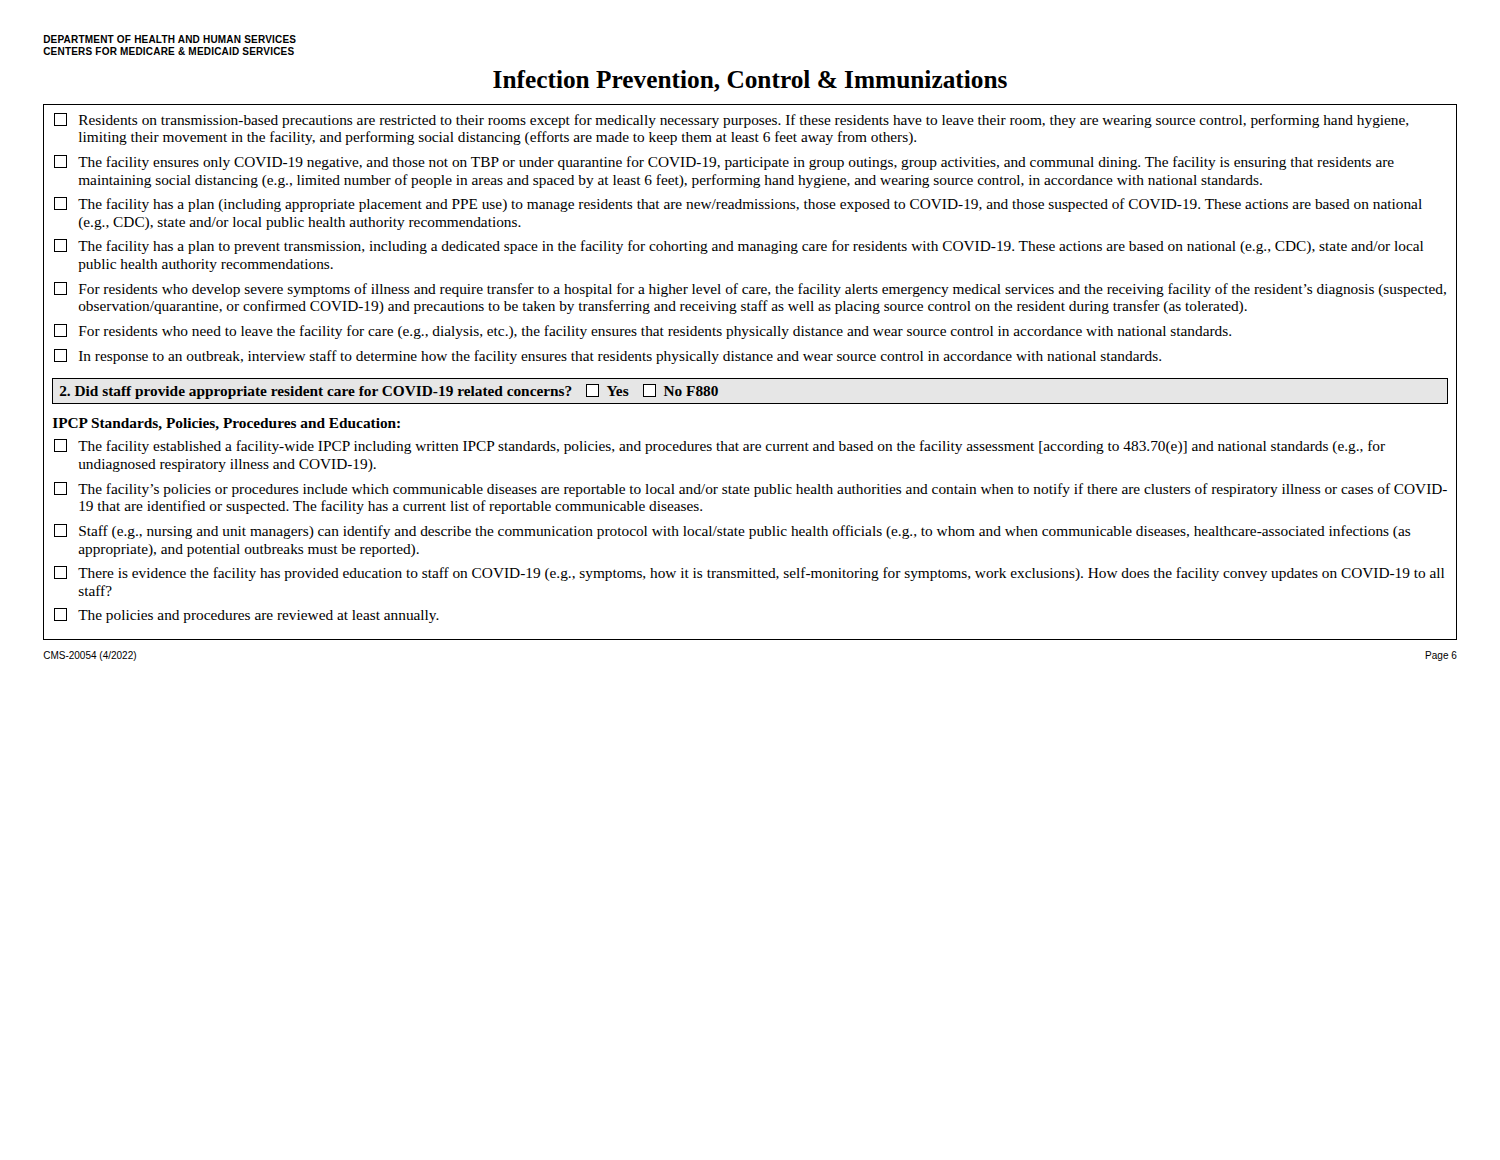DEPARTMENT OF HEALTH AND HUMAN SERVICES
CENTERS FOR MEDICARE & MEDICAID SERVICES
Infection Prevention, Control & Immunizations
Residents on transmission-based precautions are restricted to their rooms except for medically necessary purposes. If these residents have to leave their room, they are wearing source control, performing hand hygiene, limiting their movement in the facility, and performing social distancing (efforts are made to keep them at least 6 feet away from others).
The facility ensures only COVID-19 negative, and those not on TBP or under quarantine for COVID-19, participate in group outings, group activities, and communal dining. The facility is ensuring that residents are maintaining social distancing (e.g., limited number of people in areas and spaced by at least 6 feet), performing hand hygiene, and wearing source control, in accordance with national standards.
The facility has a plan (including appropriate placement and PPE use) to manage residents that are new/readmissions, those exposed to COVID-19, and those suspected of COVID-19. These actions are based on national (e.g., CDC), state and/or local public health authority recommendations.
The facility has a plan to prevent transmission, including a dedicated space in the facility for cohorting and managing care for residents with COVID-19. These actions are based on national (e.g., CDC), state and/or local public health authority recommendations.
For residents who develop severe symptoms of illness and require transfer to a hospital for a higher level of care, the facility alerts emergency medical services and the receiving facility of the resident’s diagnosis (suspected, observation/quarantine, or confirmed COVID-19) and precautions to be taken by transferring and receiving staff as well as placing source control on the resident during transfer (as tolerated).
For residents who need to leave the facility for care (e.g., dialysis, etc.), the facility ensures that residents physically distance and wear source control in accordance with national standards.
In response to an outbreak, interview staff to determine how the facility ensures that residents physically distance and wear source control in accordance with national standards.
2. Did staff provide appropriate resident care for COVID-19 related concerns? Yes No F880
IPCP Standards, Policies, Procedures and Education:
The facility established a facility-wide IPCP including written IPCP standards, policies, and procedures that are current and based on the facility assessment [according to 483.70(e)] and national standards (e.g., for undiagnosed respiratory illness and COVID-19).
The facility’s policies or procedures include which communicable diseases are reportable to local and/or state public health authorities and contain when to notify if there are clusters of respiratory illness or cases of COVID-19 that are identified or suspected. The facility has a current list of reportable communicable diseases.
Staff (e.g., nursing and unit managers) can identify and describe the communication protocol with local/state public health officials (e.g., to whom and when communicable diseases, healthcare-associated infections (as appropriate), and potential outbreaks must be reported).
There is evidence the facility has provided education to staff on COVID-19 (e.g., symptoms, how it is transmitted, self-monitoring for symptoms, work exclusions). How does the facility convey updates on COVID-19 to all staff?
The policies and procedures are reviewed at least annually.
CMS-20054 (4/2022) Page 6